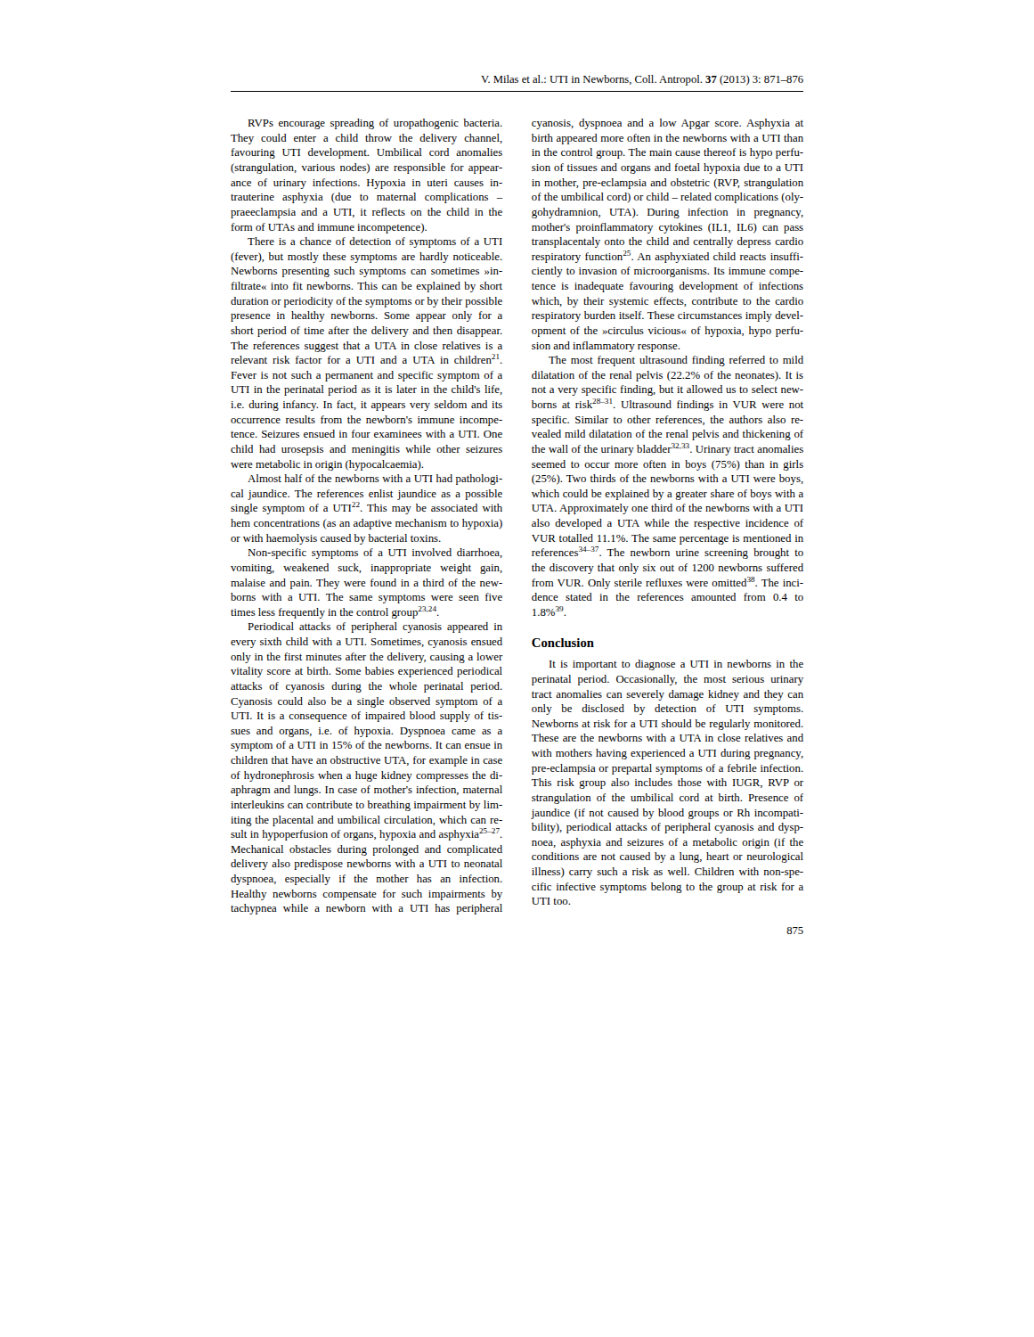V. Milas et al.: UTI in Newborns, Coll. Antropol. 37 (2013) 3: 871–876
RVPs encourage spreading of uropathogenic bacteria. They could enter a child throw the delivery channel, favouring UTI development. Umbilical cord anomalies (strangulation, various nodes) are responsible for appearance of urinary infections. Hypoxia in uteri causes intrauterine asphyxia (due to maternal complications – praeeclampsia and a UTI, it reflects on the child in the form of UTAs and immune incompetence).
There is a chance of detection of symptoms of a UTI (fever), but mostly these symptoms are hardly noticeable. Newborns presenting such symptoms can sometimes »infiltrate« into fit newborns. This can be explained by short duration or periodicity of the symptoms or by their possible presence in healthy newborns. Some appear only for a short period of time after the delivery and then disappear. The references suggest that a UTA in close relatives is a relevant risk factor for a UTI and a UTA in children21. Fever is not such a permanent and specific symptom of a UTI in the perinatal period as it is later in the child's life, i.e. during infancy. In fact, it appears very seldom and its occurrence results from the newborn's immune incompetence. Seizures ensued in four examinees with a UTI. One child had urosepsis and meningitis while other seizures were metabolic in origin (hypocalcaemia).
Almost half of the newborns with a UTI had pathological jaundice. The references enlist jaundice as a possible single symptom of a UTI22. This may be associated with hem concentrations (as an adaptive mechanism to hypoxia) or with haemolysis caused by bacterial toxins.
Non-specific symptoms of a UTI involved diarrhoea, vomiting, weakened suck, inappropriate weight gain, malaise and pain. They were found in a third of the newborns with a UTI. The same symptoms were seen five times less frequently in the control group23,24.
Periodical attacks of peripheral cyanosis appeared in every sixth child with a UTI. Sometimes, cyanosis ensued only in the first minutes after the delivery, causing a lower vitality score at birth. Some babies experienced periodical attacks of cyanosis during the whole perinatal period. Cyanosis could also be a single observed symptom of a UTI. It is a consequence of impaired blood supply of tissues and organs, i.e. of hypoxia. Dyspnoea came as a symptom of a UTI in 15% of the newborns. It can ensue in children that have an obstructive UTA, for example in case of hydronephrosis when a huge kidney compresses the diaphragm and lungs. In case of mother's infection, maternal interleukins can contribute to breathing impairment by limiting the placental and umbilical circulation, which can result in hypoperfusion of organs, hypoxia and asphyxia25–27. Mechanical obstacles during prolonged and complicated delivery also predispose newborns with a UTI to neonatal dyspnoea, especially if the mother has an infection. Healthy newborns compensate for such impairments by tachypnea while a newborn with a UTI has peripheral cyanosis, dyspnoea and a low Apgar score. Asphyxia at birth appeared more often in the newborns with a UTI than in the control group. The main cause thereof is hypo perfusion of tissues and organs and foetal hypoxia due to a UTI in mother, pre-eclampsia and obstetric (RVP, strangulation of the umbilical cord) or child – related complications (olygohydramnion, UTA). During infection in pregnancy, mother's proinflammatory cytokines (IL1, IL6) can pass transplacentaly onto the child and centrally depress cardio respiratory function25. An asphyxiated child reacts insufficiently to invasion of microorganisms. Its immune competence is inadequate favouring development of infections which, by their systemic effects, contribute to the cardio respiratory burden itself. These circumstances imply development of the »circulus vicious« of hypoxia, hypo perfusion and inflammatory response.
The most frequent ultrasound finding referred to mild dilatation of the renal pelvis (22.2% of the neonates). It is not a very specific finding, but it allowed us to select newborns at risk28–31. Ultrasound findings in VUR were not specific. Similar to other references, the authors also revealed mild dilatation of the renal pelvis and thickening of the wall of the urinary bladder32,33. Urinary tract anomalies seemed to occur more often in boys (75%) than in girls (25%). Two thirds of the newborns with a UTI were boys, which could be explained by a greater share of boys with a UTA. Approximately one third of the newborns with a UTI also developed a UTA while the respective incidence of VUR totalled 11.1%. The same percentage is mentioned in references34–37. The newborn urine screening brought to the discovery that only six out of 1200 newborns suffered from VUR. Only sterile refluxes were omitted38. The incidence stated in the references amounted from 0.4 to 1.8%39.
Conclusion
It is important to diagnose a UTI in newborns in the perinatal period. Occasionally, the most serious urinary tract anomalies can severely damage kidney and they can only be disclosed by detection of UTI symptoms. Newborns at risk for a UTI should be regularly monitored. These are the newborns with a UTA in close relatives and with mothers having experienced a UTI during pregnancy, pre-eclampsia or prepartal symptoms of a febrile infection. This risk group also includes those with IUGR, RVP or strangulation of the umbilical cord at birth. Presence of jaundice (if not caused by blood groups or Rh incompatibility), periodical attacks of peripheral cyanosis and dyspnoea, asphyxia and seizures of a metabolic origin (if the conditions are not caused by a lung, heart or neurological illness) carry such a risk as well. Children with non-specific infective symptoms belong to the group at risk for a UTI too.
875